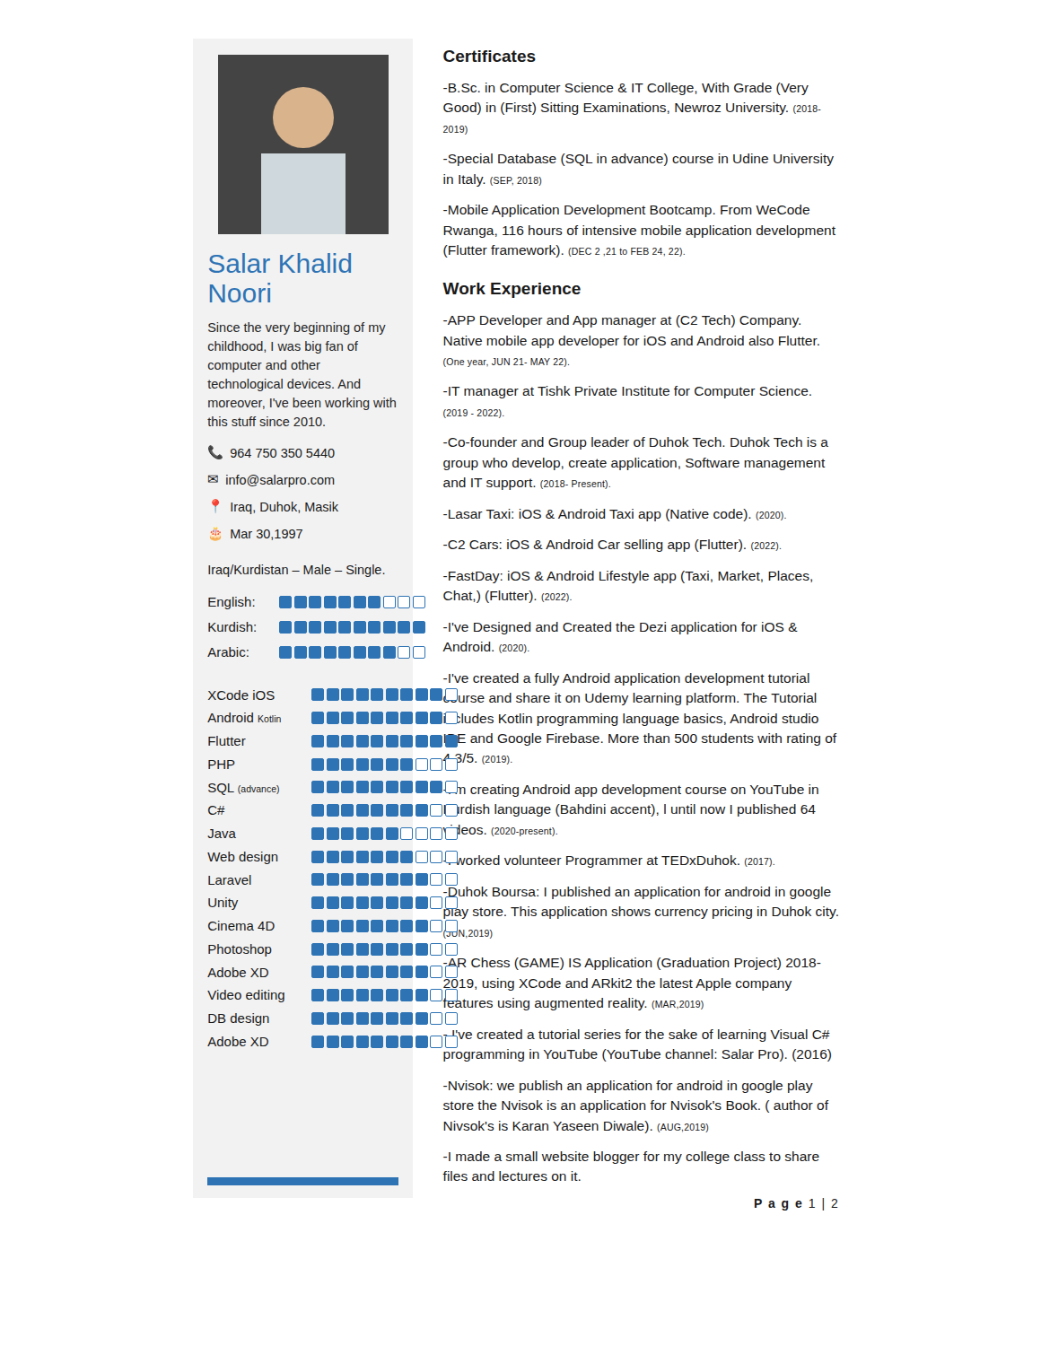Salar Khalid Noori
Since the very beginning of my childhood, I was big fan of computer and other technological devices. And moreover, I've been working with this stuff since 2010.
📞964 750 350 5440
✉info@salarpro.com
📍Iraq, Duhok, Masik
🎂Mar 30,1997
Iraq/Kurdistan – Male – Single.
English:
Kurdish:
Arabic:
XCode iOS
Android Kotlin
Flutter
PHP
SQL (advance)
C#
Java
Web design
Laravel
Unity
Cinema 4D
Photoshop
Adobe XD
Video editing
DB design
Adobe XD
Certificates
-B.Sc. in Computer Science & IT College, With Grade (Very Good) in (First) Sitting Examinations, Newroz University. (2018-2019)
-Special Database (SQL in advance) course in Udine University in Italy. (SEP, 2018)
-Mobile Application Development Bootcamp. From WeCode Rwanga, 116 hours of intensive mobile application development (Flutter framework). (DEC 2 ,21 to FEB 24, 22).
Work Experience
-APP Developer and App manager at (C2 Tech) Company. Native mobile app developer for iOS and Android also Flutter. (One year, JUN 21- MAY 22).
-IT manager at Tishk Private Institute for Computer Science. (2019 - 2022).
-Co-founder and Group leader of Duhok Tech. Duhok Tech is a group who develop, create application, Software management and IT support. (2018- Present).
-Lasar Taxi: iOS & Android Taxi app (Native code). (2020).
-C2 Cars: iOS & Android Car selling app (Flutter). (2022).
-FastDay: iOS & Android Lifestyle app (Taxi, Market, Places, Chat,) (Flutter). (2022).
-I've Designed and Created the Dezi application for iOS & Android. (2020).
-I've created a fully Android application development tutorial course and share it on Udemy learning platform. The Tutorial includes Kotlin programming language basics, Android studio IDE and Google Firebase. More than 500 students with rating of 4.3/5. (2019).
-I’m creating Android app development course on YouTube in Kurdish language (Bahdini accent), l until now I published 64 videos. (2020-present).
-I worked volunteer Programmer at TEDxDuhok. (2017).
-Duhok Boursa: I published an application for android in google play store. This application shows currency pricing in Duhok city. (JUN,2019)
-AR Chess (GAME) IS Application (Graduation Project) 2018- 2019, using XCode and ARkit2 the latest Apple company features using augmented reality. (MAR,2019)
- I've created a tutorial series for the sake of learning Visual C# programming in YouTube (YouTube channel: Salar Pro). (2016)
-Nvisok: we publish an application for android in google play store the Nvisok is an application for Nvisok's Book. ( author of Nivsok's is Karan Yaseen Diwale). (AUG,2019)
-I made a small website blogger for my college class to share files and lectures on it.
P a g e 1 | 2